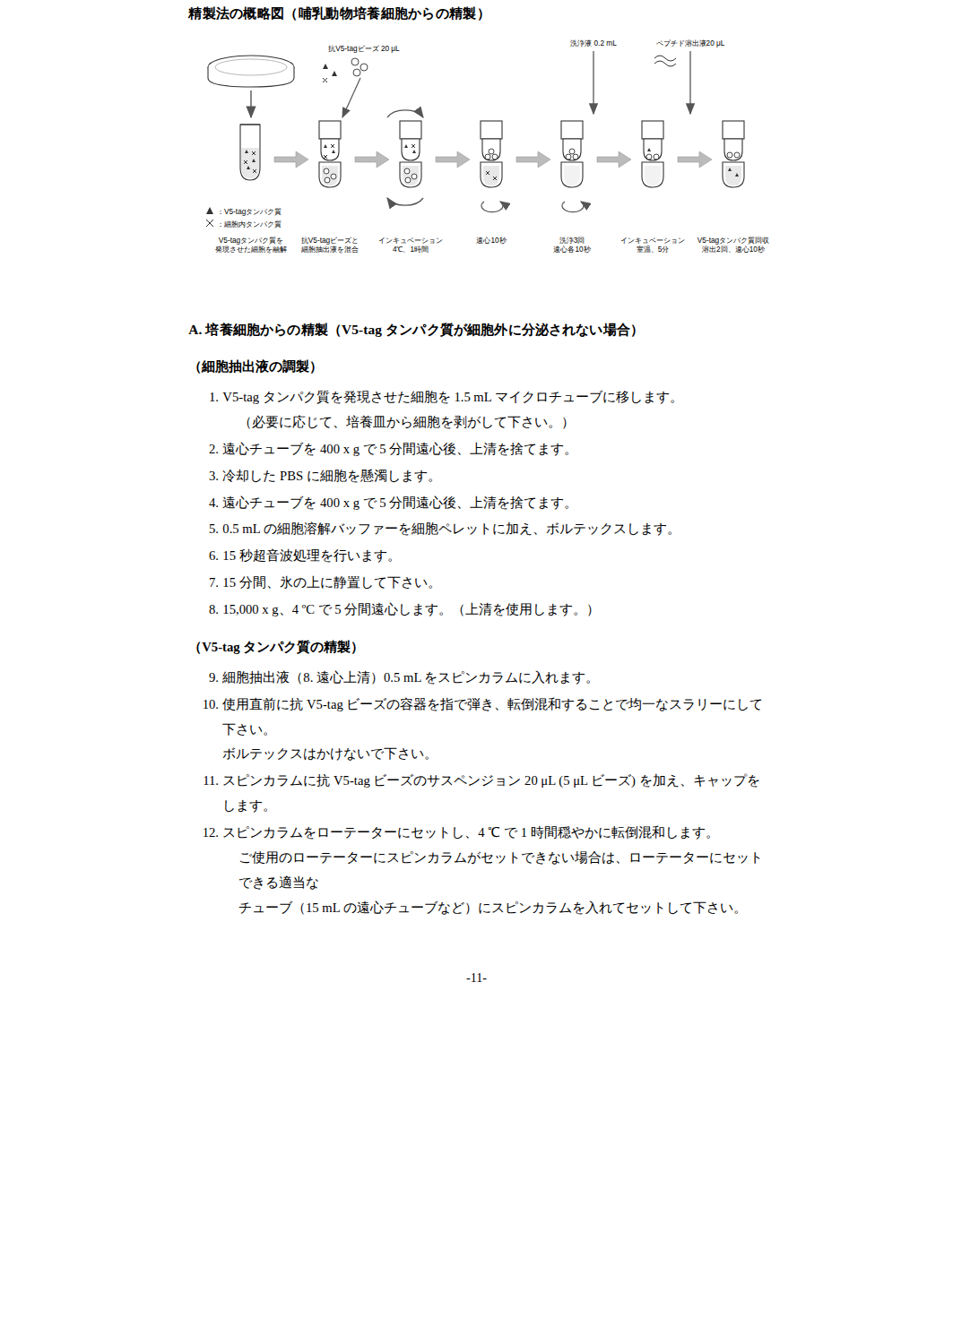精製法の概略図（哺乳動物培養細胞からの精製）
抗V5-tagビーズ 20 μL 洗浄液 0.2 mL ペプチド溶出液20 μL ：V5-tagタンパク質 ：細胞内タンパク質 V5-tagタンパク質を 発現させた細胞を融解 抗V5-tagビーズと 細胞抽出液を混合 インキュベーション 4℃、1時間 遠心10秒 洗浄3回 遠心各10秒 インキュベーション 室温、5分 V5-tagタンパク質回収 溶出2回、遠心10秒
A. 培養細胞からの精製（V5-tag タンパク質が細胞外に分泌されない場合）
（細胞抽出液の調製）
1. V5-tag タンパク質を発現させた細胞を 1.5 mL マイクロチューブに移します。 （必要に応じて、培養皿から細胞を剥がして下さい。）
2. 遠心チューブを 400 x g で 5 分間遠心後、上清を捨てます。
3. 冷却した PBS に細胞を懸濁します。
4. 遠心チューブを 400 x g で 5 分間遠心後、上清を捨てます。
5. 0.5 mL の細胞溶解バッファーを細胞ペレットに加え、ボルテックスします。
6. 15 秒超音波処理を行います。
7. 15 分間、氷の上に静置して下さい。
8. 15,000 x g、4 ºC で 5 分間遠心します。（上清を使用します。）
（V5-tag タンパク質の精製）
9. 細胞抽出液（8. 遠心上清）0.5 mL をスピンカラムに入れます。
10. 使用直前に抗 V5-tag ビーズの容器を指で弾き、転倒混和することで均一なスラリーにして下さい。 ボルテックスはかけないで下さい。
11. スピンカラムに抗 V5-tag ビーズのサスペンジョン 20 μL (5 μL ビーズ) を加え、キャップをします。
12. スピンカラムをローテーターにセットし、4 ℃ で 1 時間穏やかに転倒混和します。 ご使用のローテーターにスピンカラムがセットできない場合は、ローテーターにセットできる適当な チューブ（15 mL の遠心チューブなど）にスピンカラムを入れてセットして下さい。
-11-